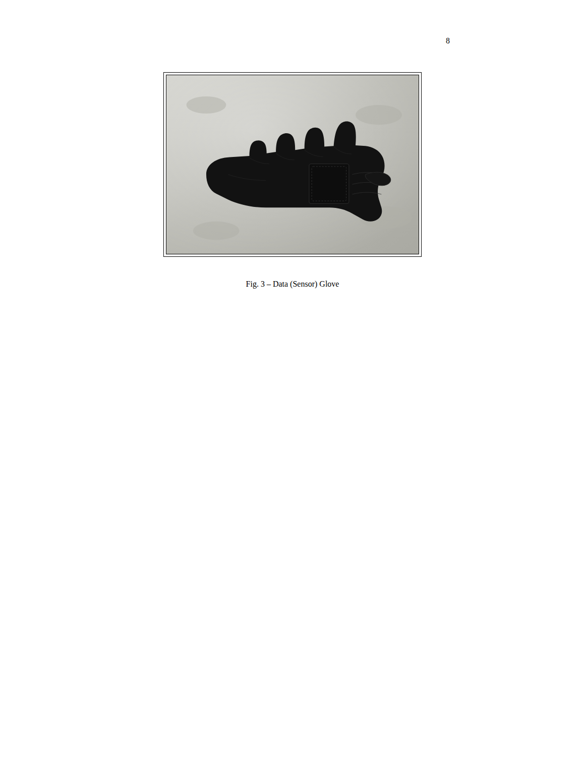8
Fig. 3 – Data (Sensor) Glove